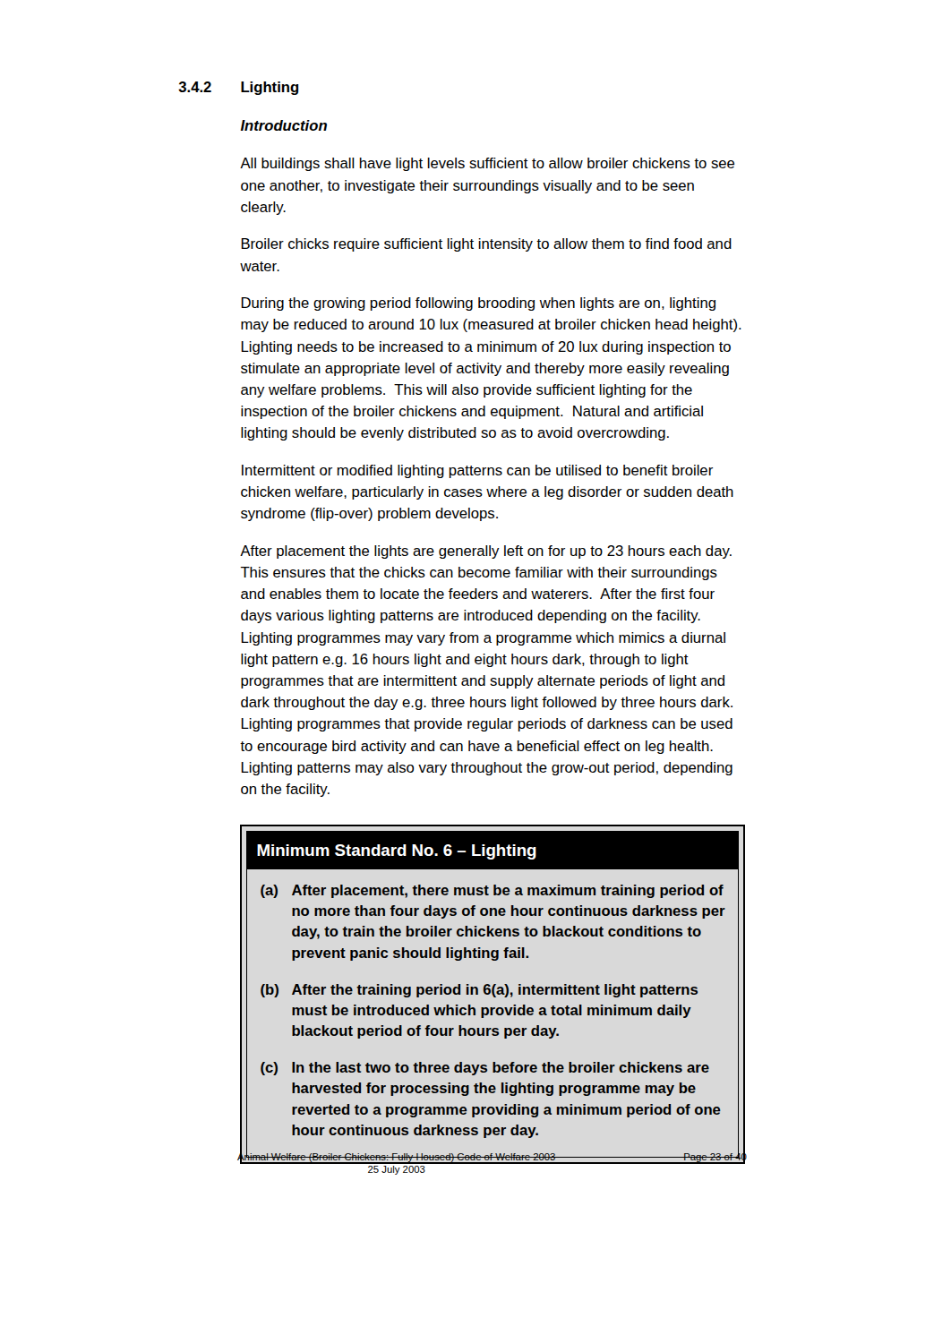3.4.2 Lighting
Introduction
All buildings shall have light levels sufficient to allow broiler chickens to see one another, to investigate their surroundings visually and to be seen clearly.
Broiler chicks require sufficient light intensity to allow them to find food and water.
During the growing period following brooding when lights are on, lighting may be reduced to around 10 lux (measured at broiler chicken head height). Lighting needs to be increased to a minimum of 20 lux during inspection to stimulate an appropriate level of activity and thereby more easily revealing any welfare problems. This will also provide sufficient lighting for the inspection of the broiler chickens and equipment. Natural and artificial lighting should be evenly distributed so as to avoid overcrowding.
Intermittent or modified lighting patterns can be utilised to benefit broiler chicken welfare, particularly in cases where a leg disorder or sudden death syndrome (flip-over) problem develops.
After placement the lights are generally left on for up to 23 hours each day. This ensures that the chicks can become familiar with their surroundings and enables them to locate the feeders and waterers. After the first four days various lighting patterns are introduced depending on the facility. Lighting programmes may vary from a programme which mimics a diurnal light pattern e.g. 16 hours light and eight hours dark, through to light programmes that are intermittent and supply alternate periods of light and dark throughout the day e.g. three hours light followed by three hours dark. Lighting programmes that provide regular periods of darkness can be used to encourage bird activity and can have a beneficial effect on leg health. Lighting patterns may also vary throughout the grow-out period, depending on the facility.
Minimum Standard No. 6 – Lighting
(a) After placement, there must be a maximum training period of no more than four days of one hour continuous darkness per day, to train the broiler chickens to blackout conditions to prevent panic should lighting fail.
(b) After the training period in 6(a), intermittent light patterns must be introduced which provide a total minimum daily blackout period of four hours per day.
(c) In the last two to three days before the broiler chickens are harvested for processing the lighting programme may be reverted to a programme providing a minimum period of one hour continuous darkness per day.
Animal Welfare (Broiler Chickens: Fully Housed) Code of Welfare 2003
25 July 2003 Page 23 of 40